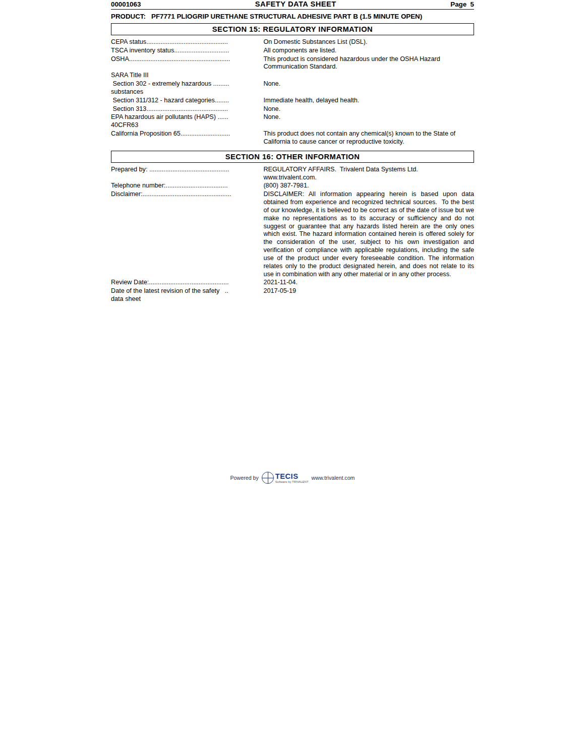00001063 SAFETY DATA SHEET Page 5
PRODUCT: PF7771 PLIOGRIP URETHANE STRUCTURAL ADHESIVE PART B (1.5 MINUTE OPEN)
SECTION 15: REGULATORY INFORMATION
| CEPA status .............................................. | On Domestic Substances List (DSL). |
| TSCA inventory status ............................... | All components are listed. |
| OSHA ......................................................... | This product is considered hazardous under the OSHA Hazard Communication Standard. |
| SARA Title III | |
| Section 302 - extremely hazardous ......... substances | None. |
| Section 311/312 - hazard categories ........ | Immediate health, delayed health. |
| Section 313 .............................................. | None. |
| EPA hazardous air pollutants (HAPS) ...... 40CFR63 | None. |
| California Proposition 65 ............................ | This product does not contain any chemical(s) known to the State of California to cause cancer or reproductive toxicity. |
SECTION 16: OTHER INFORMATION
| Prepared by: ............................................. | REGULATORY AFFAIRS. Trivalent Data Systems Ltd. www.trivalent.com. |
| Telephone number: ................................... | (800) 387-7981. |
| Disclaimer: .................................................. | DISCLAIMER: All information appearing herein is based upon data obtained from experience and recognized technical sources. To the best of our knowledge, it is believed to be correct as of the date of issue but we make no representations as to its accuracy or sufficiency and do not suggest or guarantee that any hazards listed herein are the only ones which exist. The hazard information contained herein is offered solely for the consideration of the user, subject to his own investigation and verification of compliance with applicable regulations, including the safe use of the product under every foreseeable condition. The information relates only to the product designated herein, and does not relate to its use in combination with any other material or in any other process. |
| Review Date: ............................................. | 2021-11-04. |
| Date of the latest revision of the safety .. data sheet | 2017-05-19 |
Powered by TECISSoftware by TRIVALENT www.trivalent.com